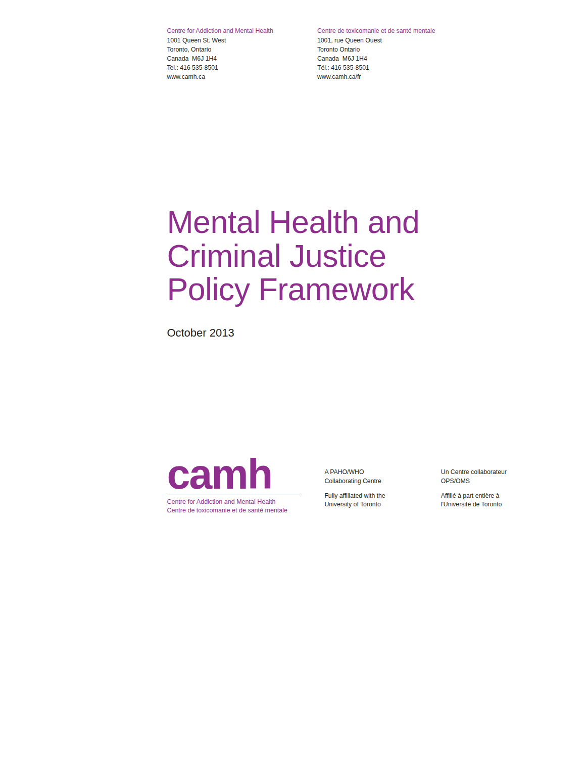Centre for Addiction and Mental Health 1001 Queen St. West Toronto, Ontario Canada M6J 1H4 Tel.: 416 535-8501 www.camh.ca
Centre de toxicomanie et de santé mentale 1001, rue Queen Ouest Toronto Ontario Canada M6J 1H4 Tél.: 416 535-8501 www.camh.ca/fr
Mental Health and
Criminal Justice
Policy Framework
October 2013
camh
Centre for Addiction and Mental Health
Centre de toxicomanie et de santé mentale
A PAHO/WHO
Collaborating Centre
Fully affiliated with the
University of Toronto
Un Centre collaborateur
OPS/OMS
Affilié à part entière à
l'Université de Toronto